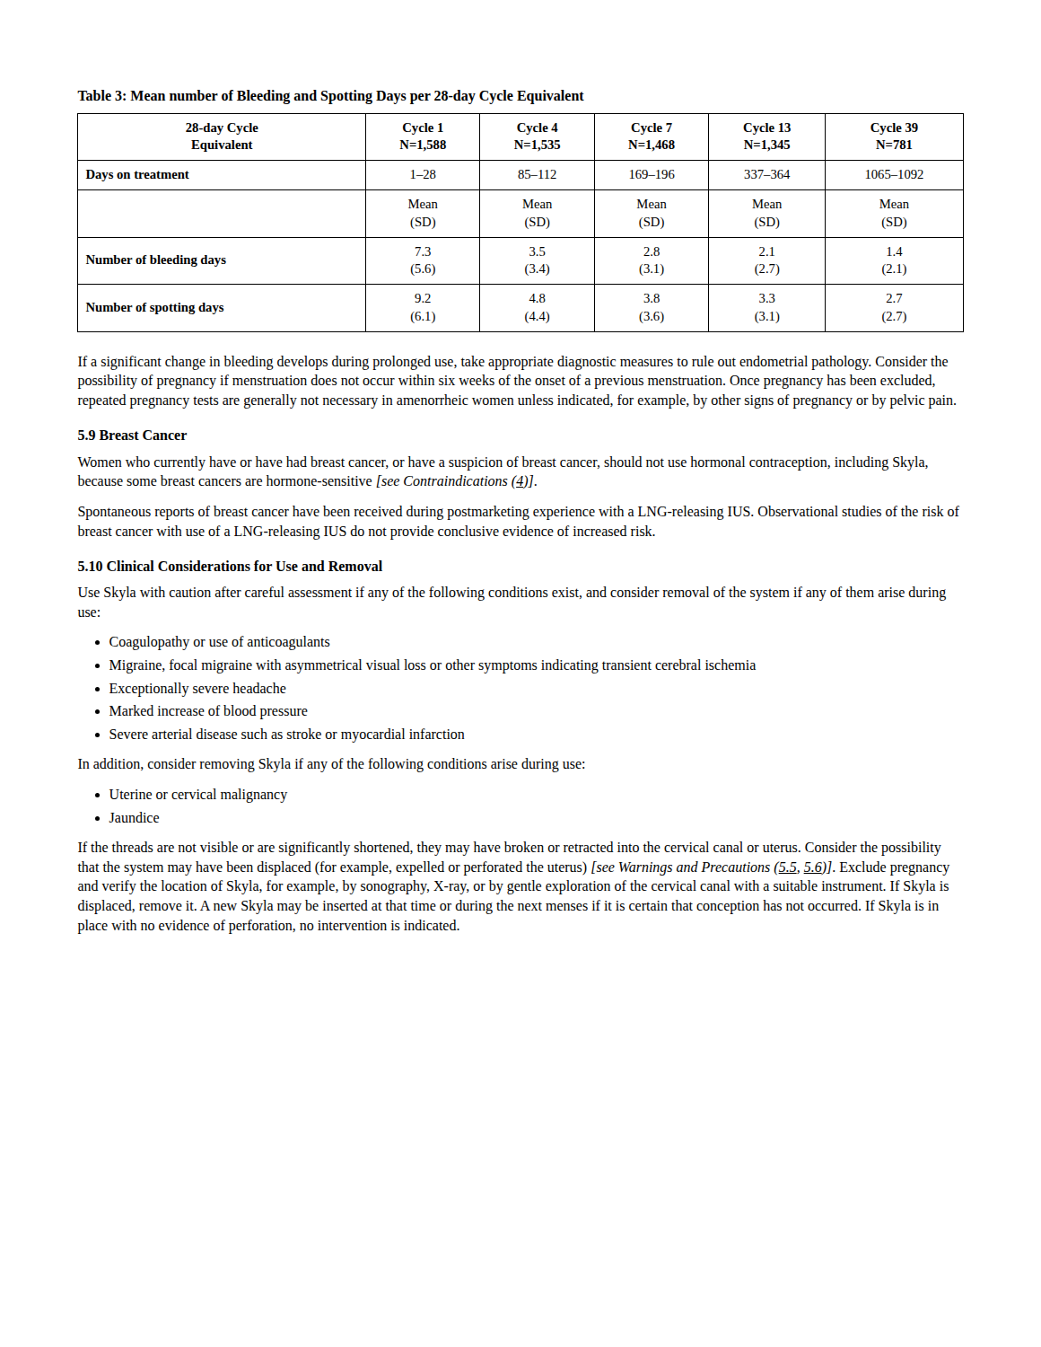Table 3: Mean number of Bleeding and Spotting Days per 28-day Cycle Equivalent
| 28-day Cycle Equivalent | Cycle 1 N=1,588 | Cycle 4 N=1,535 | Cycle 7 N=1,468 | Cycle 13 N=1,345 | Cycle 39 N=781 |
| --- | --- | --- | --- | --- | --- |
| Days on treatment | 1–28 | 85–112 | 169–196 | 337–364 | 1065–1092 |
| | Mean (SD) | Mean (SD) | Mean (SD) | Mean (SD) | Mean (SD) |
| Number of bleeding days | 7.3 (5.6) | 3.5 (3.4) | 2.8 (3.1) | 2.1 (2.7) | 1.4 (2.1) |
| Number of spotting days | 9.2 (6.1) | 4.8 (4.4) | 3.8 (3.6) | 3.3 (3.1) | 2.7 (2.7) |
If a significant change in bleeding develops during prolonged use, take appropriate diagnostic measures to rule out endometrial pathology. Consider the possibility of pregnancy if menstruation does not occur within six weeks of the onset of a previous menstruation. Once pregnancy has been excluded, repeated pregnancy tests are generally not necessary in amenorrheic women unless indicated, for example, by other signs of pregnancy or by pelvic pain.
5.9 Breast Cancer
Women who currently have or have had breast cancer, or have a suspicion of breast cancer, should not use hormonal contraception, including Skyla, because some breast cancers are hormone-sensitive [see Contraindications (4)].
Spontaneous reports of breast cancer have been received during postmarketing experience with a LNG-releasing IUS. Observational studies of the risk of breast cancer with use of a LNG-releasing IUS do not provide conclusive evidence of increased risk.
5.10 Clinical Considerations for Use and Removal
Use Skyla with caution after careful assessment if any of the following conditions exist, and consider removal of the system if any of them arise during use:
Coagulopathy or use of anticoagulants
Migraine, focal migraine with asymmetrical visual loss or other symptoms indicating transient cerebral ischemia
Exceptionally severe headache
Marked increase of blood pressure
Severe arterial disease such as stroke or myocardial infarction
In addition, consider removing Skyla if any of the following conditions arise during use:
Uterine or cervical malignancy
Jaundice
If the threads are not visible or are significantly shortened, they may have broken or retracted into the cervical canal or uterus. Consider the possibility that the system may have been displaced (for example, expelled or perforated the uterus) [see Warnings and Precautions (5.5, 5.6)]. Exclude pregnancy and verify the location of Skyla, for example, by sonography, X-ray, or by gentle exploration of the cervical canal with a suitable instrument. If Skyla is displaced, remove it. A new Skyla may be inserted at that time or during the next menses if it is certain that conception has not occurred. If Skyla is in place with no evidence of perforation, no intervention is indicated.